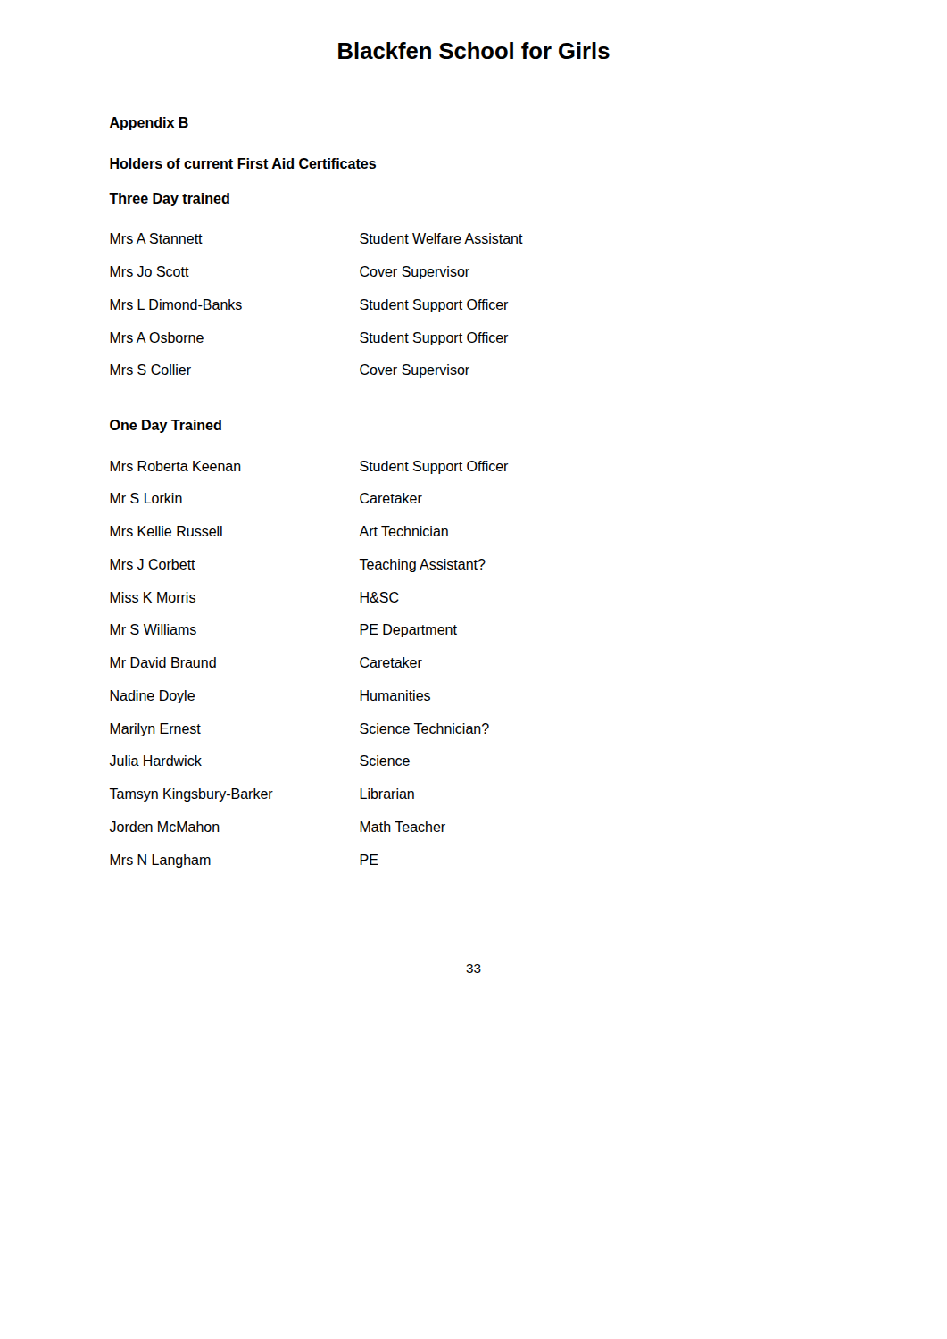Blackfen School for Girls
Appendix B
Holders of current First Aid Certificates
Three Day trained
| Mrs A Stannett | Student Welfare Assistant |
| Mrs Jo Scott | Cover Supervisor |
| Mrs L Dimond-Banks | Student Support Officer |
| Mrs A Osborne | Student Support Officer |
| Mrs S Collier | Cover Supervisor |
One Day Trained
| Mrs Roberta Keenan | Student Support Officer |
| Mr S Lorkin | Caretaker |
| Mrs Kellie Russell | Art Technician |
| Mrs J Corbett | Teaching Assistant? |
| Miss K Morris | H&SC |
| Mr S Williams | PE Department |
| Mr David Braund | Caretaker |
| Nadine Doyle | Humanities |
| Marilyn Ernest | Science Technician? |
| Julia Hardwick | Science |
| Tamsyn Kingsbury-Barker | Librarian |
| Jorden McMahon | Math Teacher |
| Mrs N Langham | PE |
33